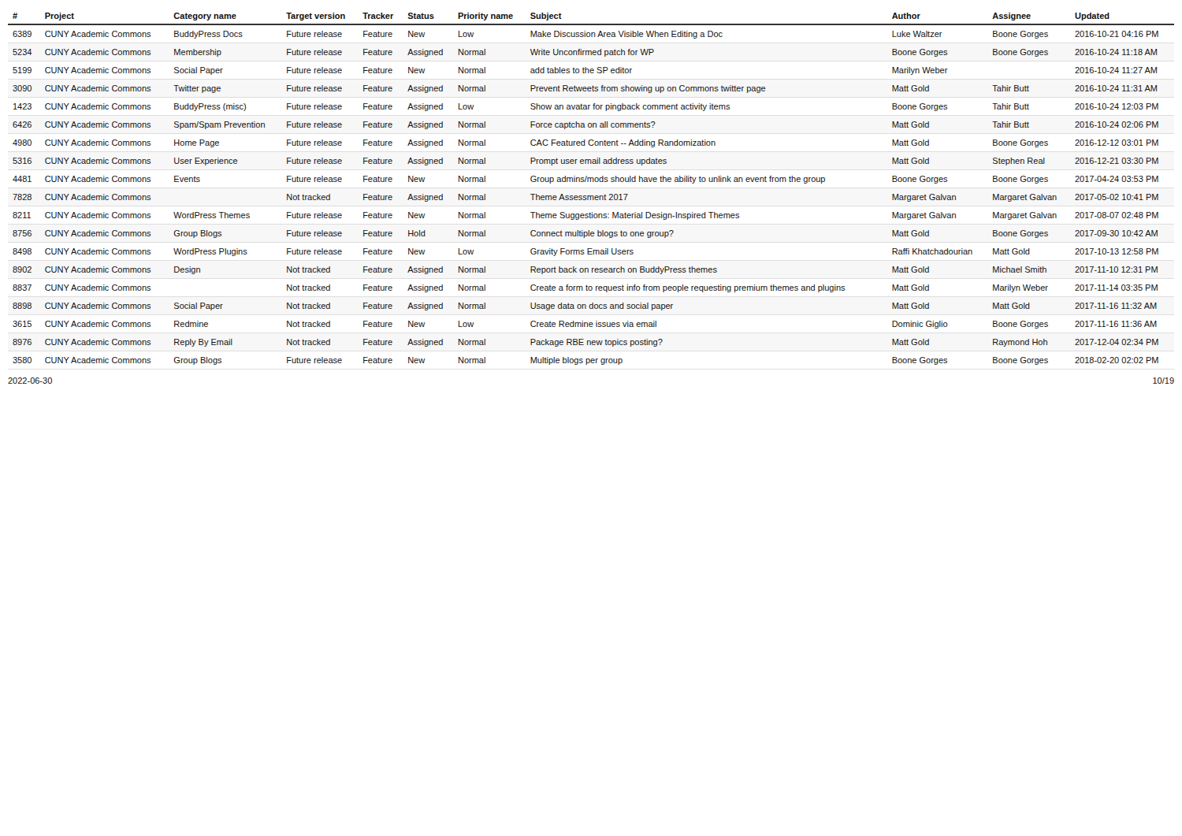| # | Project | Category name | Target version | Tracker | Status | Priority name | Subject | Author | Assignee | Updated |
| --- | --- | --- | --- | --- | --- | --- | --- | --- | --- | --- |
| 6389 | CUNY Academic Commons | BuddyPress Docs | Future release | Feature | New | Low | Make Discussion Area Visible When Editing a Doc | Luke Waltzer | Boone Gorges | 2016-10-21 04:16 PM |
| 5234 | CUNY Academic Commons | Membership | Future release | Feature | Assigned | Normal | Write Unconfirmed patch for WP | Boone Gorges | Boone Gorges | 2016-10-24 11:18 AM |
| 5199 | CUNY Academic Commons | Social Paper | Future release | Feature | New | Normal | add tables to the SP editor | Marilyn Weber | | 2016-10-24 11:27 AM |
| 3090 | CUNY Academic Commons | Twitter page | Future release | Feature | Assigned | Normal | Prevent Retweets from showing up on Commons twitter page | Matt Gold | Tahir Butt | 2016-10-24 11:31 AM |
| 1423 | CUNY Academic Commons | BuddyPress (misc) | Future release | Feature | Assigned | Low | Show an avatar for pingback comment activity items | Boone Gorges | Tahir Butt | 2016-10-24 12:03 PM |
| 6426 | CUNY Academic Commons | Spam/Spam Prevention | Future release | Feature | Assigned | Normal | Force captcha on all comments? | Matt Gold | Tahir Butt | 2016-10-24 02:06 PM |
| 4980 | CUNY Academic Commons | Home Page | Future release | Feature | Assigned | Normal | CAC Featured Content -- Adding Randomization | Matt Gold | Boone Gorges | 2016-12-12 03:01 PM |
| 5316 | CUNY Academic Commons | User Experience | Future release | Feature | Assigned | Normal | Prompt user email address updates | Matt Gold | Stephen Real | 2016-12-21 03:30 PM |
| 4481 | CUNY Academic Commons | Events | Future release | Feature | New | Normal | Group admins/mods should have the ability to unlink an event from the group | Boone Gorges | Boone Gorges | 2017-04-24 03:53 PM |
| 7828 | CUNY Academic Commons | | Not tracked | Feature | Assigned | Normal | Theme Assessment 2017 | Margaret Galvan | Margaret Galvan | 2017-05-02 10:41 PM |
| 8211 | CUNY Academic Commons | WordPress Themes | Future release | Feature | New | Normal | Theme Suggestions: Material Design-Inspired Themes | Margaret Galvan | Margaret Galvan | 2017-08-07 02:48 PM |
| 8756 | CUNY Academic Commons | Group Blogs | Future release | Feature | Hold | Normal | Connect multiple blogs to one group? | Matt Gold | Boone Gorges | 2017-09-30 10:42 AM |
| 8498 | CUNY Academic Commons | WordPress Plugins | Future release | Feature | New | Low | Gravity Forms Email Users | Raffi Khatchadourian | Matt Gold | 2017-10-13 12:58 PM |
| 8902 | CUNY Academic Commons | Design | Not tracked | Feature | Assigned | Normal | Report back on research on BuddyPress themes | Matt Gold | Michael Smith | 2017-11-10 12:31 PM |
| 8837 | CUNY Academic Commons | | Not tracked | Feature | Assigned | Normal | Create a form to request info from people requesting premium themes and plugins | Matt Gold | Marilyn Weber | 2017-11-14 03:35 PM |
| 8898 | CUNY Academic Commons | Social Paper | Not tracked | Feature | Assigned | Normal | Usage data on docs and social paper | Matt Gold | Matt Gold | 2017-11-16 11:32 AM |
| 3615 | CUNY Academic Commons | Redmine | Not tracked | Feature | New | Low | Create Redmine issues via email | Dominic Giglio | Boone Gorges | 2017-11-16 11:36 AM |
| 8976 | CUNY Academic Commons | Reply By Email | Not tracked | Feature | Assigned | Normal | Package RBE new topics posting? | Matt Gold | Raymond Hoh | 2017-12-04 02:34 PM |
| 3580 | CUNY Academic Commons | Group Blogs | Future release | Feature | New | Normal | Multiple blogs per group | Boone Gorges | Boone Gorges | 2018-02-20 02:02 PM |
2022-06-30 10/19